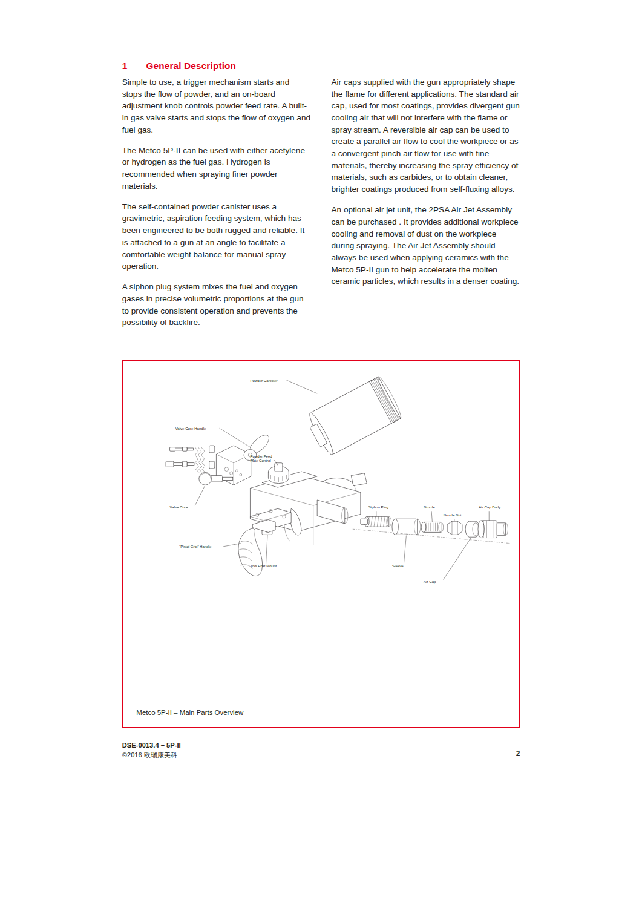1 General Description
Simple to use, a trigger mechanism starts and stops the flow of powder, and an on-board adjustment knob controls powder feed rate. A built-in gas valve starts and stops the flow of oxygen and fuel gas.
The Metco 5P-II can be used with either acetylene or hydrogen as the fuel gas. Hydrogen is recommended when spraying finer powder materials.
The self-contained powder canister uses a gravimetric, aspiration feeding system, which has been engineered to be both rugged and reliable. It is attached to a gun at an angle to facilitate a comfortable weight balance for manual spray operation.
A siphon plug system mixes the fuel and oxygen gases in precise volumetric proportions at the gun to provide consistent operation and prevents the possibility of backfire.
Air caps supplied with the gun appropriately shape the flame for different applications. The standard air cap, used for most coatings, provides divergent gun cooling air that will not interfere with the flame or spray stream. A reversible air cap can be used to create a parallel air flow to cool the workpiece or as a convergent pinch air flow for use with fine materials, thereby increasing the spray efficiency of materials, such as carbides, or to obtain cleaner, brighter coatings produced from self-fluxing alloys.
An optional air jet unit, the 2PSA Air Jet Assembly can be purchased . It provides additional workpiece cooling and removal of dust on the workpiece during spraying. The Air Jet Assembly should always be used when applying ceramics with the Metco 5P-II gun to help accelerate the molten ceramic particles, which results in a denser coating.
Powder Canister Valve Core Handle Powder Feed Rate Control Valve Core “Pistol Grip” Handle Tool Post Mount Siphon Plug Sleeve Nozzle Nozzle Nut Air Cap Air Cap Body
Metco 5P-II – Main Parts Overview
DSE-0013.4 – 5P-II
©2016 欧瑞康美科
2